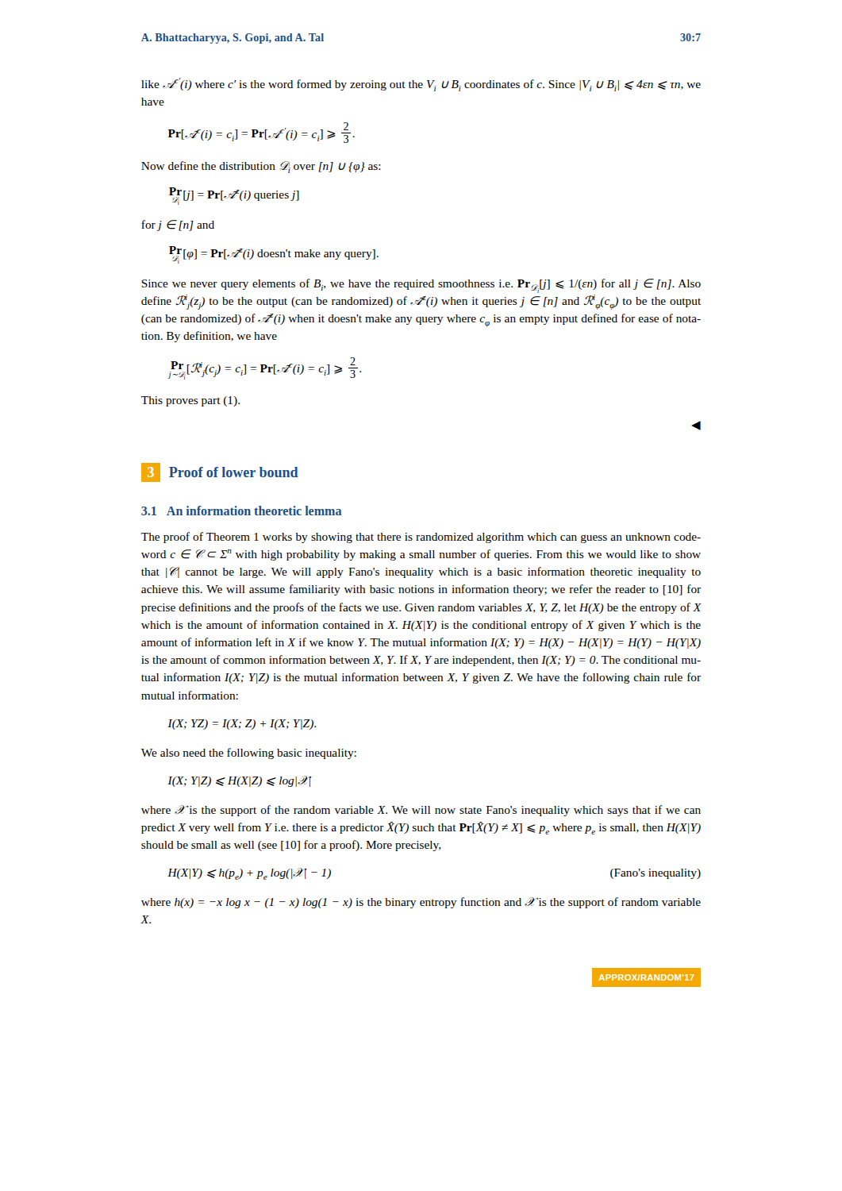A. Bhattacharyya, S. Gopi, and A. Tal
30:7
like 𝒜c′(i) where c′ is the word formed by zeroing out the Vi ∪ Bi coordinates of c. Since |Vi ∪ Bi| ⩽ 4εn ⩽ τn, we have
Pr[𝒜̃c(i) = ci] = Pr[𝒜c′(i) = ci] ⩾ 23.
Now define the distribution 𝒟i over [n] ∪ {φ} as:
Pr 𝒟i[j] = Pr[𝒜̃z(i) queries j]
for j ∈ [n] and
Pr 𝒟i[φ] = Pr[𝒜̃z(i) doesn't make any query].
Since we never query elements of Bi, we have the required smoothness i.e. Pr𝒟i[j] ⩽ 1/(εn) for all j ∈ [n]. Also define ℛij(zj) to be the output (can be randomized) of 𝒜̃z(i) when it queries j ∈ [n] and ℛiφ(cφ) to be the output (can be randomized) of 𝒜̃z(i) when it doesn't make any query where cφ is an empty input defined for ease of notation. By definition, we have
Pr j∼𝒟i[ℛij(cj) = ci] = Pr[𝒜̃c(i) = ci] ⩾ 23.
This proves part (1).
◀
3 Proof of lower bound
3.1 An information theoretic lemma
The proof of Theorem 1 works by showing that there is randomized algorithm which can guess an unknown codeword c ∈ 𝒞 ⊂ Σn with high probability by making a small number of queries. From this we would like to show that |𝒞| cannot be large. We will apply Fano's inequality which is a basic information theoretic inequality to achieve this. We will assume familiarity with basic notions in information theory; we refer the reader to [10] for precise definitions and the proofs of the facts we use. Given random variables X, Y, Z, let H(X) be the entropy of X which is the amount of information contained in X. H(X|Y) is the conditional entropy of X given Y which is the amount of information left in X if we know Y. The mutual information I(X; Y) = H(X) − H(X|Y) = H(Y) − H(Y|X) is the amount of common information between X, Y. If X, Y are independent, then I(X; Y) = 0. The conditional mutual information I(X; Y|Z) is the mutual information between X, Y given Z. We have the following chain rule for mutual information:
I(X; YZ) = I(X; Z) + I(X; Y|Z).
We also need the following basic inequality:
I(X; Y|Z) ⩽ H(X|Z) ⩽ log|𝒳|
where 𝒳 is the support of the random variable X. We will now state Fano's inequality which says that if we can predict X very well from Y i.e. there is a predictor X̂(Y) such that Pr[X̂(Y) ≠ X] ⩽ pe where pe is small, then H(X|Y) should be small as well (see [10] for a proof). More precisely,
H(X|Y) ⩽ h(pe) + pe log(|𝒳| − 1)
(Fano's inequality)
where h(x) = −x log x − (1 − x) log(1 − x) is the binary entropy function and 𝒳 is the support of random variable X.
APPROX/RANDOM'17